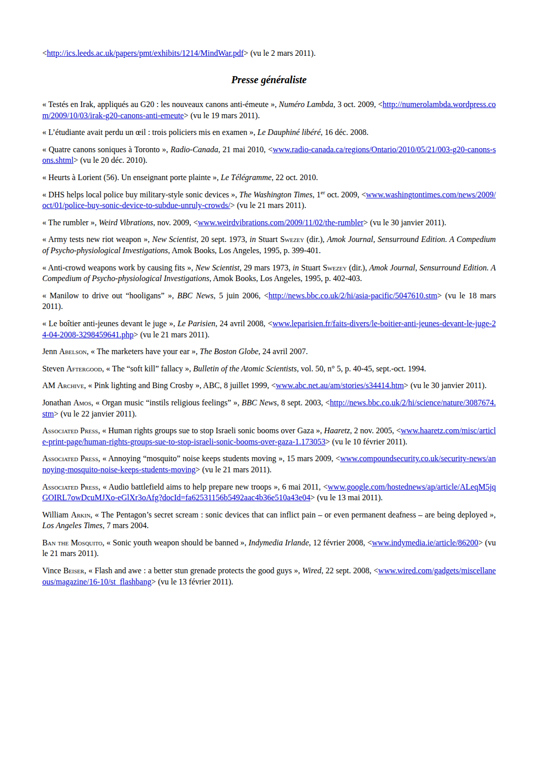<http://ics.leeds.ac.uk/papers/pmt/exhibits/1214/MindWar.pdf> (vu le 2 mars 2011).
Presse généraliste
« Testés en Irak, appliqués au G20 : les nouveaux canons anti-émeute », Numéro Lambda, 3 oct. 2009, <http://numerolambda.wordpress.com/2009/10/03/irak-g20-canons-anti-emeute> (vu le 19 mars 2011).
« L’étudiante avait perdu un œil : trois policiers mis en examen », Le Dauphiné libéré, 16 déc. 2008.
« Quatre canons soniques à Toronto », Radio-Canada, 21 mai 2010, <www.radio-canada.ca/regions/Ontario/2010/05/21/003-g20-canons-sons.shtml> (vu le 20 déc. 2010).
« Heurts à Lorient (56). Un enseignant porte plainte », Le Télégramme, 22 oct. 2010.
« DHS helps local police buy military-style sonic devices », The Washington Times, 1er oct. 2009, <www.washingtontimes.com/news/2009/oct/01/police-buy-sonic-device-to-subdue-unruly-crowds/> (vu le 21 mars 2011).
« The rumbler », Weird Vibrations, nov. 2009, <www.weirdvibrations.com/2009/11/02/the-rumbler> (vu le 30 janvier 2011).
« Army tests new riot weapon », New Scientist, 20 sept. 1973, in Stuart Swezey (dir.), Amok Journal, Sensurround Edition. A Compedium of Psycho-physiological Investigations, Amok Books, Los Angeles, 1995, p. 399-401.
« Anti-crowd weapons work by causing fits », New Scientist, 29 mars 1973, in Stuart Swezey (dir.), Amok Journal, Sensurround Edition. A Compedium of Psycho-physiological Investigations, Amok Books, Los Angeles, 1995, p. 402-403.
« Manilow to drive out “hooligans” », BBC News, 5 juin 2006, <http://news.bbc.co.uk/2/hi/asia-pacific/5047610.stm> (vu le 18 mars 2011).
« Le boîtier anti-jeunes devant le juge », Le Parisien, 24 avril 2008, <www.leparisien.fr/faits-divers/le-boitier-anti-jeunes-devant-le-juge-24-04-2008-3298459641.php> (vu le 21 mars 2011).
Jenn Abelson, « The marketers have your ear », The Boston Globe, 24 avril 2007.
Steven Aftergood, « The “soft kill” fallacy », Bulletin of the Atomic Scientists, vol. 50, n° 5, p. 40-45, sept.-oct. 1994.
AM Archive, « Pink lighting and Bing Crosby », ABC, 8 juillet 1999, <www.abc.net.au/am/stories/s34414.htm> (vu le 30 janvier 2011).
Jonathan Amos, « Organ music “instils religious feelings” », BBC News, 8 sept. 2003, <http://news.bbc.co.uk/2/hi/science/nature/3087674.stm> (vu le 22 janvier 2011).
Associated Press, « Human rights groups sue to stop Israeli sonic booms over Gaza », Haaretz, 2 nov. 2005, <www.haaretz.com/misc/article-print-page/human-rights-groups-sue-to-stop-israeli-sonic-booms-over-gaza-1.173053> (vu le 10 février 2011).
Associated Press, « Annoying “mosquito” noise keeps students moving », 15 mars 2009, <www.compoundsecurity.co.uk/security-news/annoying-mosquito-noise-keeps-students-moving> (vu le 21 mars 2011).
Associated Press, « Audio battlefield aims to help prepare new troops », 6 mai 2011, <www.google.com/hostednews/ap/article/ALeqM5jqGOIRL7owDcuMJXo-eGlXr3oAfg?docId=fa62531156b5492aac4b36e510a43e04> (vu le 13 mai 2011).
William Arkin, « The Pentagon’s secret scream : sonic devices that can inflict pain – or even permanent deafness – are being deployed », Los Angeles Times, 7 mars 2004.
Ban the Mosquito, « Sonic youth weapon should be banned », Indymedia Irlande, 12 février 2008, <www.indymedia.ie/article/86200> (vu le 21 mars 2011).
Vince Beiser, « Flash and awe : a better stun grenade protects the good guys », Wired, 22 sept. 2008, <www.wired.com/gadgets/miscellaneous/magazine/16-10/st_flashbang> (vu le 13 février 2011).